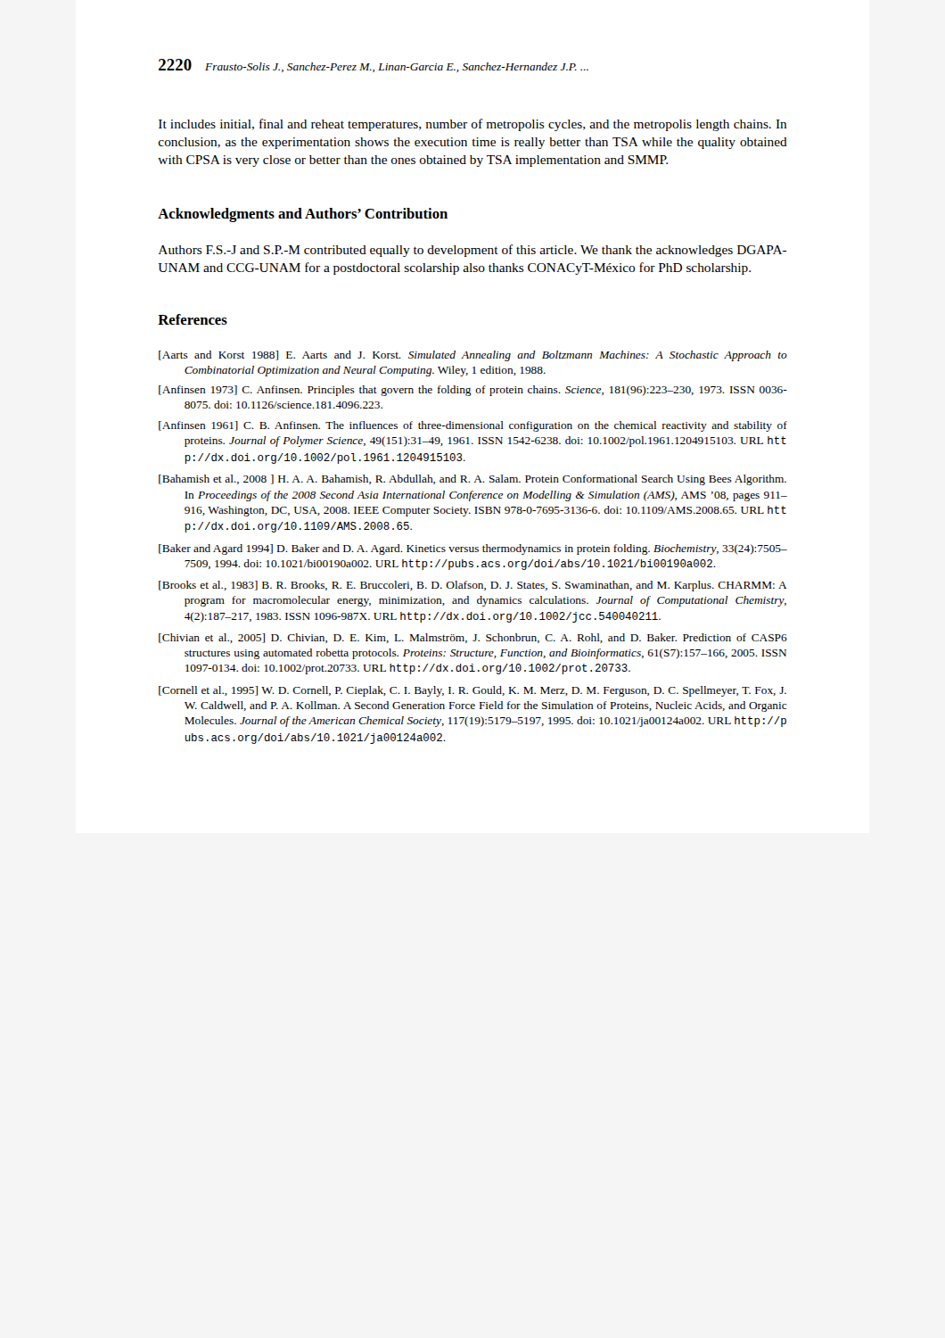2220 Frausto-Solis J., Sanchez-Perez M., Linan-Garcia E., Sanchez-Hernandez J.P. ...
It includes initial, final and reheat temperatures, number of metropolis cycles, and the metropolis length chains. In conclusion, as the experimentation shows the execution time is really better than TSA while the quality obtained with CPSA is very close or better than the ones obtained by TSA implementation and SMMP.
Acknowledgments and Authors’ Contribution
Authors F.S.-J and S.P.-M contributed equally to development of this article. We thank the acknowledges DGAPA-UNAM and CCG-UNAM for a postdoctoral scolarship also thanks CONACyT-México for PhD scholarship.
References
[Aarts and Korst 1988] E. Aarts and J. Korst. Simulated Annealing and Boltzmann Machines: A Stochastic Approach to Combinatorial Optimization and Neural Computing. Wiley, 1 edition, 1988.
[Anfinsen 1973] C. Anfinsen. Principles that govern the folding of protein chains. Science, 181(96):223–230, 1973. ISSN 0036-8075. doi: 10.1126/science.181.4096.223.
[Anfinsen 1961] C. B. Anfinsen. The influences of three-dimensional configuration on the chemical reactivity and stability of proteins. Journal of Polymer Science, 49(151):31–49, 1961. ISSN 1542-6238. doi: 10.1002/pol.1961.1204915103. URL http://dx.doi.org/10.1002/pol.1961.1204915103.
[Bahamish et al., 2008 ] H. A. A. Bahamish, R. Abdullah, and R. A. Salam. Protein Conformational Search Using Bees Algorithm. In Proceedings of the 2008 Second Asia International Conference on Modelling & Simulation (AMS), AMS ’08, pages 911–916, Washington, DC, USA, 2008. IEEE Computer Society. ISBN 978-0-7695-3136-6. doi: 10.1109/AMS.2008.65. URL http://dx.doi.org/10.1109/AMS.2008.65.
[Baker and Agard 1994] D. Baker and D. A. Agard. Kinetics versus thermodynamics in protein folding. Biochemistry, 33(24):7505–7509, 1994. doi: 10.1021/bi00190a002. URL http://pubs.acs.org/doi/abs/10.1021/bi00190a002.
[Brooks et al., 1983] B. R. Brooks, R. E. Bruccoleri, B. D. Olafson, D. J. States, S. Swaminathan, and M. Karplus. CHARMM: A program for macromolecular energy, minimization, and dynamics calculations. Journal of Computational Chemistry, 4(2):187–217, 1983. ISSN 1096-987X. URL http://dx.doi.org/10.1002/jcc.540040211.
[Chivian et al., 2005] D. Chivian, D. E. Kim, L. Malmström, J. Schonbrun, C. A. Rohl, and D. Baker. Prediction of CASP6 structures using automated robetta protocols. Proteins: Structure, Function, and Bioinformatics, 61(S7):157–166, 2005. ISSN 1097-0134. doi: 10.1002/prot.20733. URL http://dx.doi.org/10.1002/prot.20733.
[Cornell et al., 1995] W. D. Cornell, P. Cieplak, C. I. Bayly, I. R. Gould, K. M. Merz, D. M. Ferguson, D. C. Spellmeyer, T. Fox, J. W. Caldwell, and P. A. Kollman. A Second Generation Force Field for the Simulation of Proteins, Nucleic Acids, and Organic Molecules. Journal of the American Chemical Society, 117(19):5179–5197, 1995. doi: 10.1021/ja00124a002. URL http://pubs.acs.org/doi/abs/10.1021/ja00124a002.